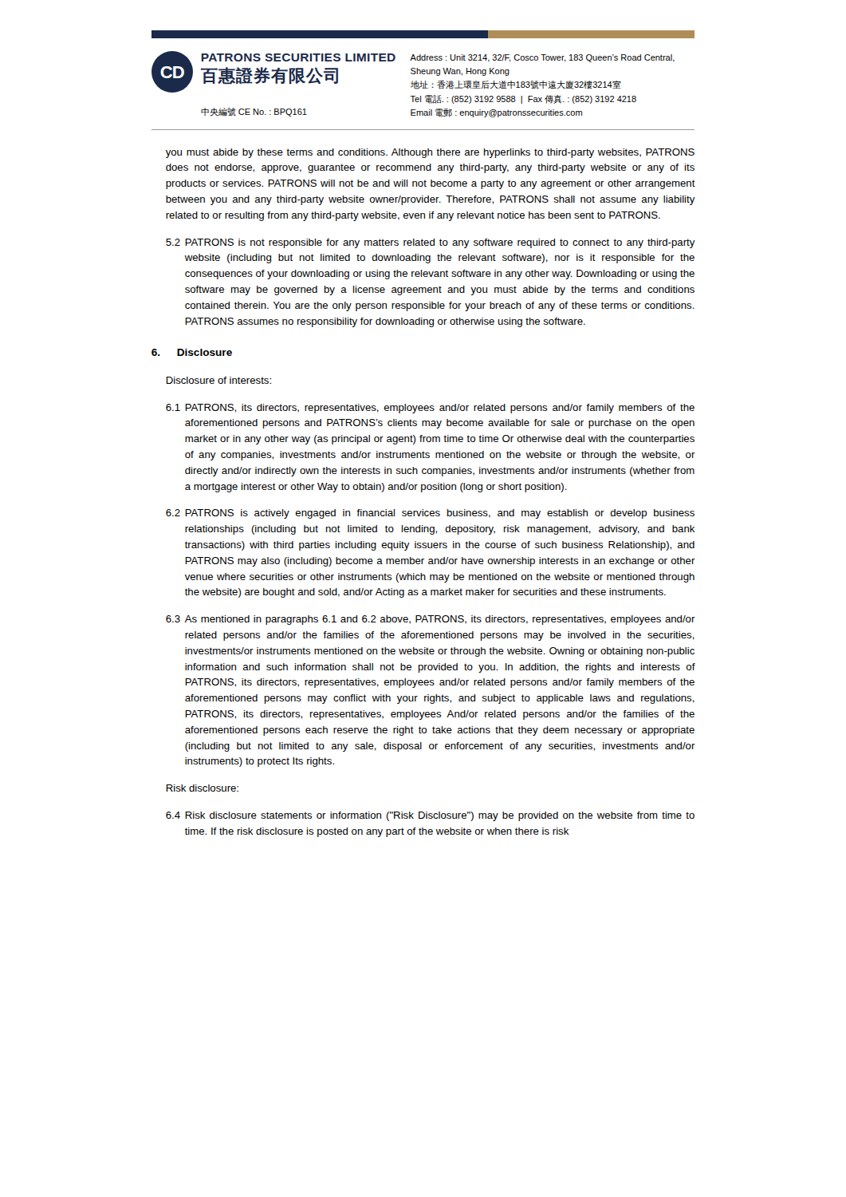CD
PATRONS SECURITIES LIMITED
百惠證券有限公司
中央編號 CE No. : BPQ161
Address : Unit 3214, 32/F, Cosco Tower, 183 Queen’s Road Central,
Sheung Wan, Hong Kong
地址：香港上環皇后大道中183號中遠大廈32樓3214室
Tel 電話. : (852) 3192 9588 | Fax 傳真. : (852) 3192 4218
Email 電郵 : enquiry@patronssecurities.com
you must abide by these terms and conditions. Although there are hyperlinks to third-party websites, PATRONS does not endorse, approve, guarantee or recommend any third-party, any third-party website or any of its products or services. PATRONS will not be and will not become a party to any agreement or other arrangement between you and any third-party website owner/provider. Therefore, PATRONS shall not assume any liability related to or resulting from any third-party website, even if any relevant notice has been sent to PATRONS.
5.2
PATRONS is not responsible for any matters related to any software required to connect to any third-party website (including but not limited to downloading the relevant software), nor is it responsible for the consequences of your downloading or using the relevant software in any other way. Downloading or using the software may be governed by a license agreement and you must abide by the terms and conditions contained therein. You are the only person responsible for your breach of any of these terms or conditions. PATRONS assumes no responsibility for downloading or otherwise using the software.
6. Disclosure
Disclosure of interests:
6.1
PATRONS, its directors, representatives, employees and/or related persons and/or family members of the aforementioned persons and PATRONS’s clients may become available for sale or purchase on the open market or in any other way (as principal or agent) from time to time Or otherwise deal with the counterparties of any companies, investments and/or instruments mentioned on the website or through the website, or directly and/or indirectly own the interests in such companies, investments and/or instruments (whether from a mortgage interest or other Way to obtain) and/or position (long or short position).
6.2
PATRONS is actively engaged in financial services business, and may establish or develop business relationships (including but not limited to lending, depository, risk management, advisory, and bank transactions) with third parties including equity issuers in the course of such business Relationship), and PATRONS may also (including) become a member and/or have ownership interests in an exchange or other venue where securities or other instruments (which may be mentioned on the website or mentioned through the website) are bought and sold, and/or Acting as a market maker for securities and these instruments.
6.3
As mentioned in paragraphs 6.1 and 6.2 above, PATRONS, its directors, representatives, employees and/or related persons and/or the families of the aforementioned persons may be involved in the securities, investments/or instruments mentioned on the website or through the website. Owning or obtaining non-public information and such information shall not be provided to you. In addition, the rights and interests of PATRONS, its directors, representatives, employees and/or related persons and/or family members of the aforementioned persons may conflict with your rights, and subject to applicable laws and regulations, PATRONS, its directors, representatives, employees And/or related persons and/or the families of the aforementioned persons each reserve the right to take actions that they deem necessary or appropriate (including but not limited to any sale, disposal or enforcement of any securities, investments and/or instruments) to protect Its rights.
Risk disclosure:
6.4
Risk disclosure statements or information ("Risk Disclosure") may be provided on the website from time to time. If the risk disclosure is posted on any part of the website or when there is risk